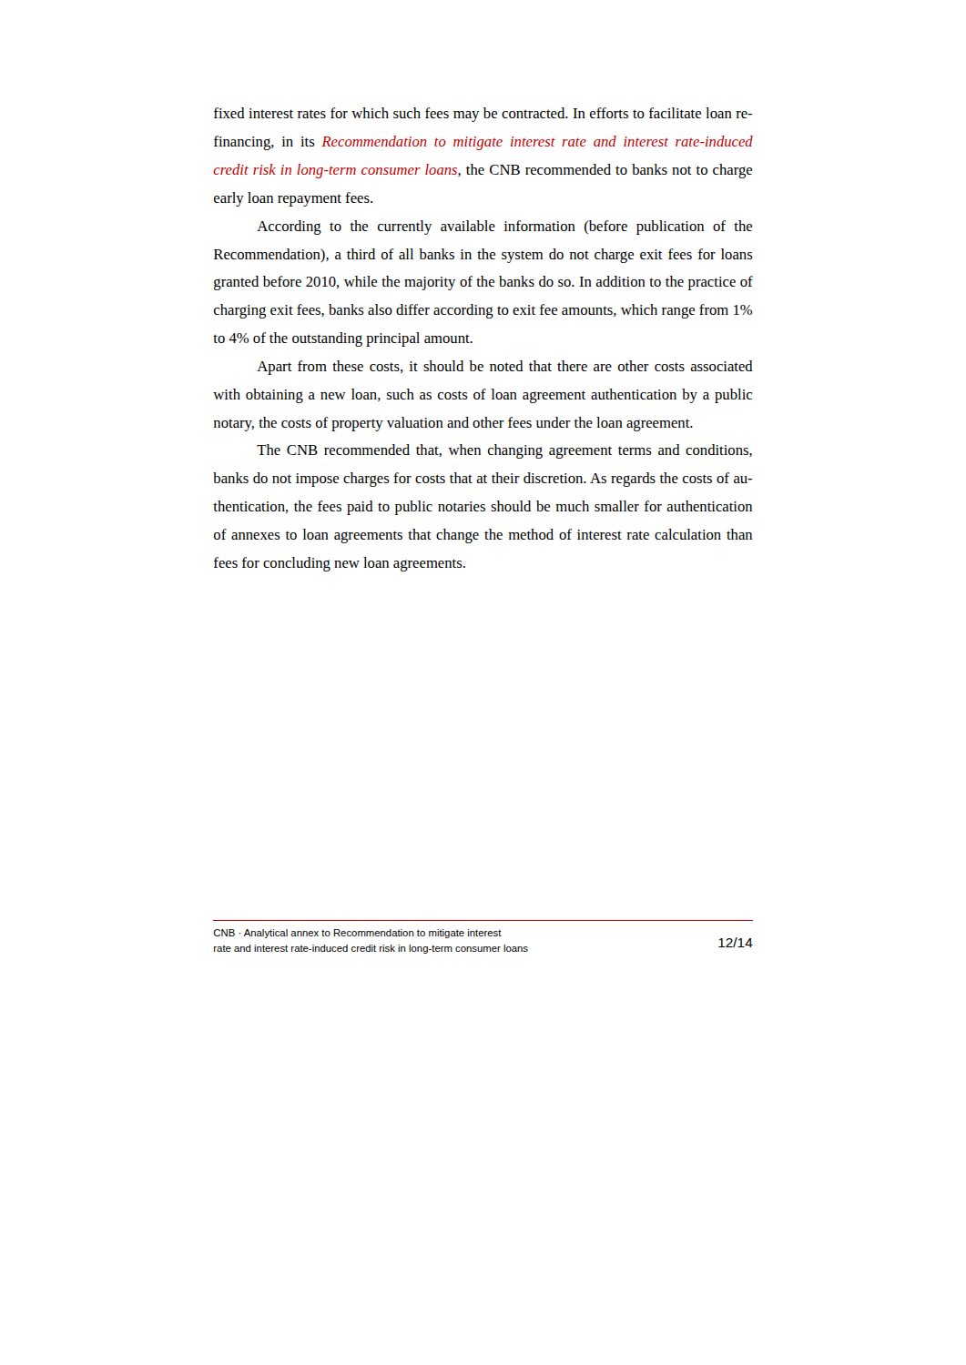fixed interest rates for which such fees may be contracted. In efforts to facilitate loan refinancing, in its Recommendation to mitigate interest rate and interest rate-induced credit risk in long-term consumer loans, the CNB recommended to banks not to charge early loan repayment fees.
According to the currently available information (before publication of the Recommendation), a third of all banks in the system do not charge exit fees for loans granted before 2010, while the majority of the banks do so. In addition to the practice of charging exit fees, banks also differ according to exit fee amounts, which range from 1% to 4% of the outstanding principal amount.
Apart from these costs, it should be noted that there are other costs associated with obtaining a new loan, such as costs of loan agreement authentication by a public notary, the costs of property valuation and other fees under the loan agreement.
The CNB recommended that, when changing agreement terms and conditions, banks do not impose charges for costs that at their discretion. As regards the costs of authentication, the fees paid to public notaries should be much smaller for authentication of annexes to loan agreements that change the method of interest rate calculation than fees for concluding new loan agreements.
CNB · Analytical annex to Recommendation to mitigate interest
rate and interest rate-induced credit risk in long-term consumer loans
12/14